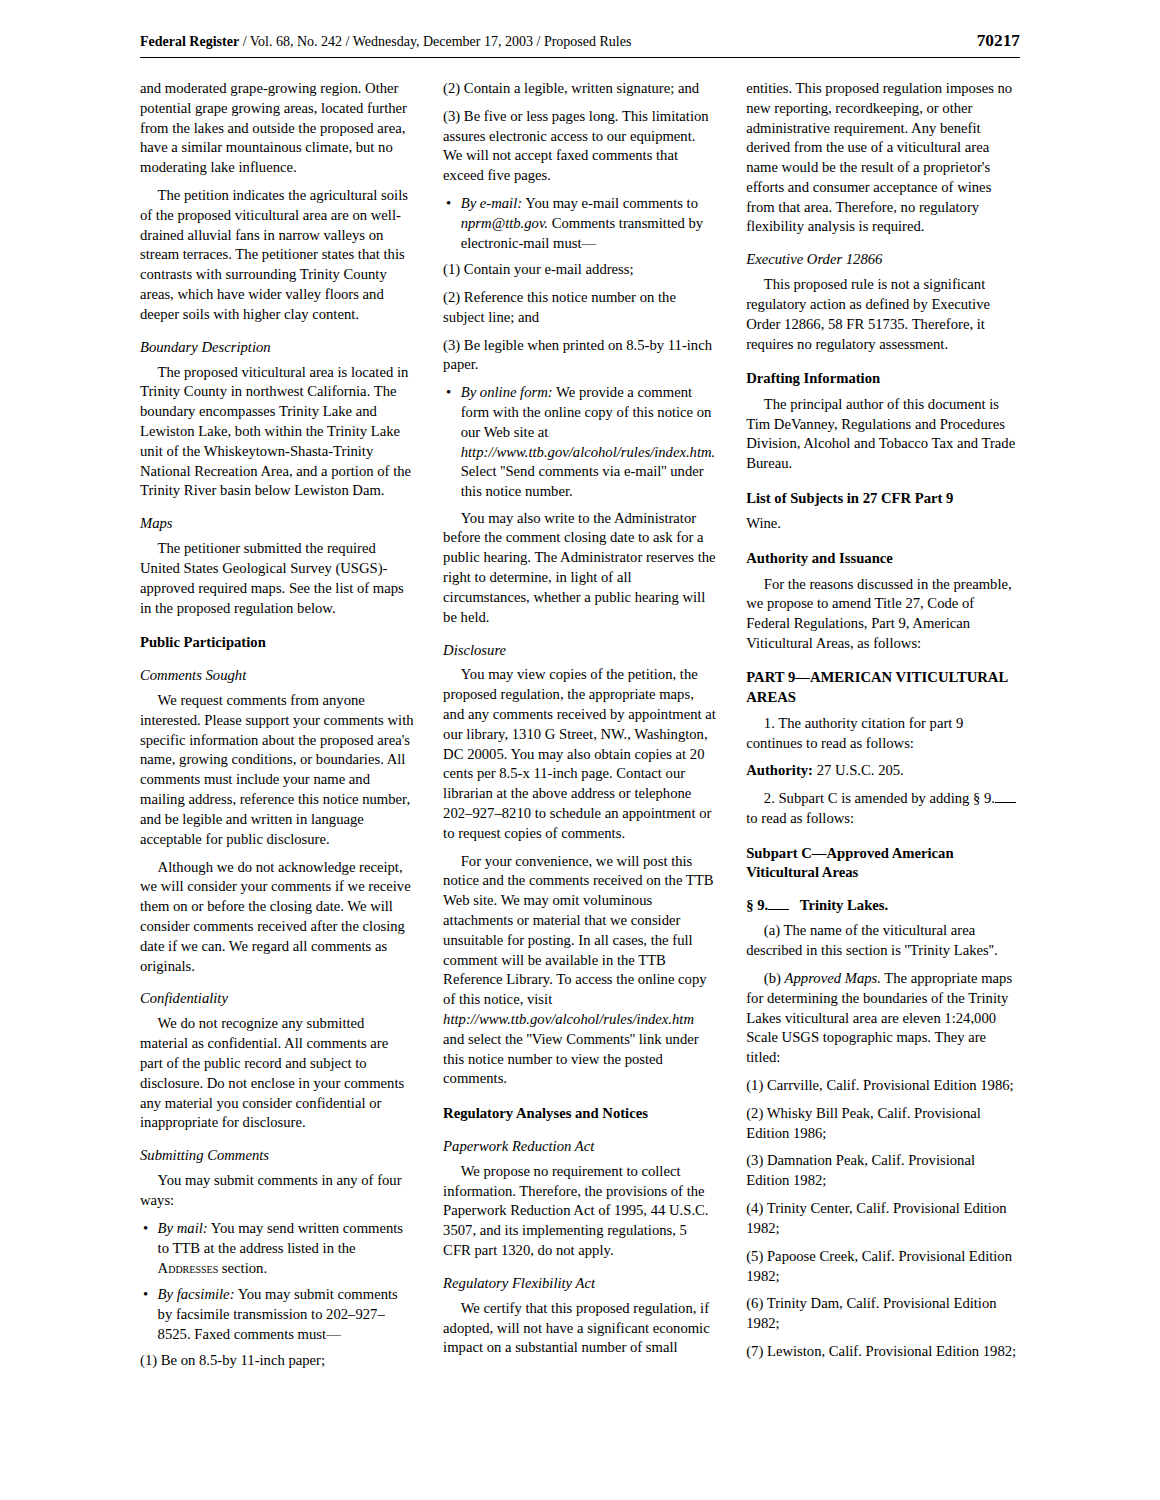Federal Register / Vol. 68, No. 242 / Wednesday, December 17, 2003 / Proposed Rules
70217
and moderated grape-growing region. Other potential grape growing areas, located further from the lakes and outside the proposed area, have a similar mountainous climate, but no moderating lake influence.
The petition indicates the agricultural soils of the proposed viticultural area are on well-drained alluvial fans in narrow valleys on stream terraces. The petitioner states that this contrasts with surrounding Trinity County areas, which have wider valley floors and deeper soils with higher clay content.
Boundary Description
The proposed viticultural area is located in Trinity County in northwest California. The boundary encompasses Trinity Lake and Lewiston Lake, both within the Trinity Lake unit of the Whiskeytown-Shasta-Trinity National Recreation Area, and a portion of the Trinity River basin below Lewiston Dam.
Maps
The petitioner submitted the required United States Geological Survey (USGS)-approved required maps. See the list of maps in the proposed regulation below.
Public Participation
Comments Sought
We request comments from anyone interested. Please support your comments with specific information about the proposed area's name, growing conditions, or boundaries. All comments must include your name and mailing address, reference this notice number, and be legible and written in language acceptable for public disclosure.
Although we do not acknowledge receipt, we will consider your comments if we receive them on or before the closing date. We will consider comments received after the closing date if we can. We regard all comments as originals.
Confidentiality
We do not recognize any submitted material as confidential. All comments are part of the public record and subject to disclosure. Do not enclose in your comments any material you consider confidential or inappropriate for disclosure.
Submitting Comments
You may submit comments in any of four ways:
By mail: You may send written comments to TTB at the address listed in the Addresses section.
By facsimile: You may submit comments by facsimile transmission to 202–927–8525. Faxed comments must—
(1) Be on 8.5-by 11-inch paper;
(2) Contain a legible, written signature; and
(3) Be five or less pages long. This limitation assures electronic access to our equipment. We will not accept faxed comments that exceed five pages.
By e-mail: You may e-mail comments to nprm@ttb.gov. Comments transmitted by electronic-mail must—
(1) Contain your e-mail address;
(2) Reference this notice number on the subject line; and
(3) Be legible when printed on 8.5-by 11-inch paper.
By online form: We provide a comment form with the online copy of this notice on our Web site at http://www.ttb.gov/alcohol/rules/index.htm. Select ''Send comments via e-mail'' under this notice number.
You may also write to the Administrator before the comment closing date to ask for a public hearing. The Administrator reserves the right to determine, in light of all circumstances, whether a public hearing will be held.
Disclosure
You may view copies of the petition, the proposed regulation, the appropriate maps, and any comments received by appointment at our library, 1310 G Street, NW., Washington, DC 20005. You may also obtain copies at 20 cents per 8.5-x 11-inch page. Contact our librarian at the above address or telephone 202–927–8210 to schedule an appointment or to request copies of comments.
For your convenience, we will post this notice and the comments received on the TTB Web site. We may omit voluminous attachments or material that we consider unsuitable for posting. In all cases, the full comment will be available in the TTB Reference Library. To access the online copy of this notice, visit http://www.ttb.gov/alcohol/rules/index.htm and select the ''View Comments'' link under this notice number to view the posted comments.
Regulatory Analyses and Notices
Paperwork Reduction Act
We propose no requirement to collect information. Therefore, the provisions of the Paperwork Reduction Act of 1995, 44 U.S.C. 3507, and its implementing regulations, 5 CFR part 1320, do not apply.
Regulatory Flexibility Act
We certify that this proposed regulation, if adopted, will not have a significant economic impact on a substantial number of small entities. This proposed regulation imposes no new reporting, recordkeeping, or other administrative requirement. Any benefit derived from the use of a viticultural area name would be the result of a proprietor's efforts and consumer acceptance of wines from that area. Therefore, no regulatory flexibility analysis is required.
Executive Order 12866
This proposed rule is not a significant regulatory action as defined by Executive Order 12866, 58 FR 51735. Therefore, it requires no regulatory assessment.
Drafting Information
The principal author of this document is Tim DeVanney, Regulations and Procedures Division, Alcohol and Tobacco Tax and Trade Bureau.
List of Subjects in 27 CFR Part 9
Wine.
Authority and Issuance
For the reasons discussed in the preamble, we propose to amend Title 27, Code of Federal Regulations, Part 9, American Viticultural Areas, as follows:
PART 9—AMERICAN VITICULTURAL AREAS
1. The authority citation for part 9 continues to read as follows:
Authority: 27 U.S.C. 205.
2. Subpart C is amended by adding § 9. to read as follows:
Subpart C—Approved American Viticultural Areas
§ 9. Trinity Lakes.
(a) The name of the viticultural area described in this section is ''Trinity Lakes''.
(b) Approved Maps. The appropriate maps for determining the boundaries of the Trinity Lakes viticultural area are eleven 1:24,000 Scale USGS topographic maps. They are titled:
(1) Carrville, Calif. Provisional Edition 1986;
(2) Whisky Bill Peak, Calif. Provisional Edition 1986;
(3) Damnation Peak, Calif. Provisional Edition 1982;
(4) Trinity Center, Calif. Provisional Edition 1982;
(5) Papoose Creek, Calif. Provisional Edition 1982;
(6) Trinity Dam, Calif. Provisional Edition 1982;
(7) Lewiston, Calif. Provisional Edition 1982;